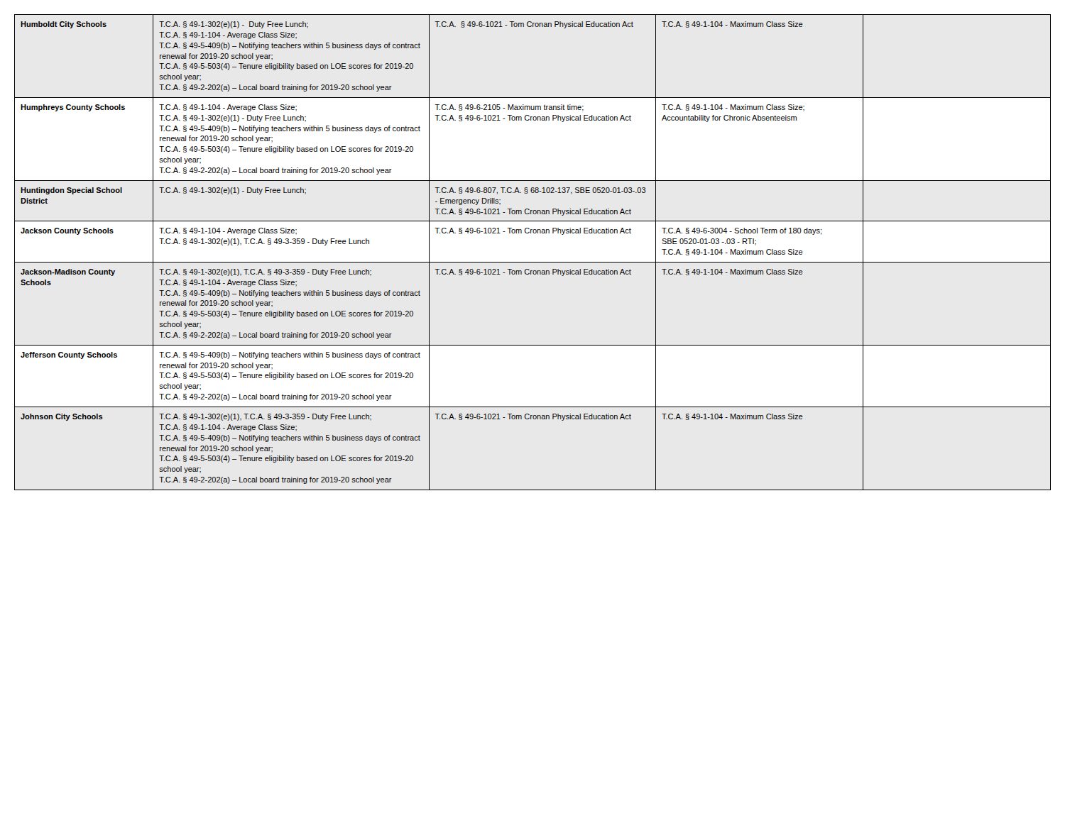| Humboldt City Schools | T.C.A. § 49-1-302(e)(1) - Duty Free Lunch; T.C.A. § 49-1-104 - Average Class Size; T.C.A. § 49-5-409(b) – Notifying teachers within 5 business days of contract renewal for 2019-20 school year; T.C.A. § 49-5-503(4) – Tenure eligibility based on LOE scores for 2019-20 school year; T.C.A. § 49-2-202(a) – Local board training for 2019-20 school year | T.C.A. § 49-6-1021 - Tom Cronan Physical Education Act | T.C.A. § 49-1-104 - Maximum Class Size | |
| Humphreys County Schools | T.C.A. § 49-1-104 - Average Class Size; T.C.A. § 49-1-302(e)(1) - Duty Free Lunch; T.C.A. § 49-5-409(b) – Notifying teachers within 5 business days of contract renewal for 2019-20 school year; T.C.A. § 49-5-503(4) – Tenure eligibility based on LOE scores for 2019-20 school year; T.C.A. § 49-2-202(a) – Local board training for 2019-20 school year | T.C.A. § 49-6-2105 - Maximum transit time; T.C.A. § 49-6-1021 - Tom Cronan Physical Education Act | T.C.A. § 49-1-104 - Maximum Class Size; Accountability for Chronic Absenteeism | |
| Huntingdon Special School District | T.C.A. § 49-1-302(e)(1) - Duty Free Lunch; | T.C.A. § 49-6-807, T.C.A. § 68-102-137, SBE 0520-01-03-.03 - Emergency Drills; T.C.A. § 49-6-1021 - Tom Cronan Physical Education Act | | |
| Jackson County Schools | T.C.A. § 49-1-104 - Average Class Size; T.C.A. § 49-1-302(e)(1), T.C.A. § 49-3-359 - Duty Free Lunch | T.C.A. § 49-6-1021 - Tom Cronan Physical Education Act | T.C.A. § 49-6-3004 - School Term of 180 days; SBE 0520-01-03 -.03 - RTI; T.C.A. § 49-1-104 - Maximum Class Size | |
| Jackson-Madison County Schools | T.C.A. § 49-1-302(e)(1), T.C.A. § 49-3-359 - Duty Free Lunch; T.C.A. § 49-1-104 - Average Class Size; T.C.A. § 49-5-409(b) – Notifying teachers within 5 business days of contract renewal for 2019-20 school year; T.C.A. § 49-5-503(4) – Tenure eligibility based on LOE scores for 2019-20 school year; T.C.A. § 49-2-202(a) – Local board training for 2019-20 school year | T.C.A. § 49-6-1021 - Tom Cronan Physical Education Act | T.C.A. § 49-1-104 - Maximum Class Size | |
| Jefferson County Schools | T.C.A. § 49-5-409(b) – Notifying teachers within 5 business days of contract renewal for 2019-20 school year; T.C.A. § 49-5-503(4) – Tenure eligibility based on LOE scores for 2019-20 school year; T.C.A. § 49-2-202(a) – Local board training for 2019-20 school year | | | |
| Johnson City Schools | T.C.A. § 49-1-302(e)(1), T.C.A. § 49-3-359 - Duty Free Lunch; T.C.A. § 49-1-104 - Average Class Size; T.C.A. § 49-5-409(b) – Notifying teachers within 5 business days of contract renewal for 2019-20 school year; T.C.A. § 49-5-503(4) – Tenure eligibility based on LOE scores for 2019-20 school year; T.C.A. § 49-2-202(a) – Local board training for 2019-20 school year | T.C.A. § 49-6-1021 - Tom Cronan Physical Education Act | T.C.A. § 49-1-104 - Maximum Class Size | |